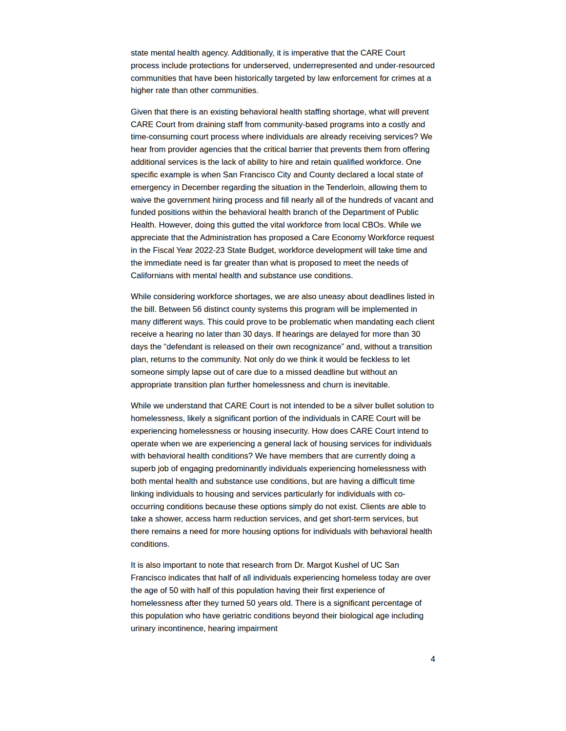state mental health agency. Additionally, it is imperative that the CARE Court process include protections for underserved, underrepresented and under-resourced communities that have been historically targeted by law enforcement for crimes at a higher rate than other communities.
Given that there is an existing behavioral health staffing shortage, what will prevent CARE Court from draining staff from community-based programs into a costly and time-consuming court process where individuals are already receiving services? We hear from provider agencies that the critical barrier that prevents them from offering additional services is the lack of ability to hire and retain qualified workforce. One specific example is when San Francisco City and County declared a local state of emergency in December regarding the situation in the Tenderloin, allowing them to waive the government hiring process and fill nearly all of the hundreds of vacant and funded positions within the behavioral health branch of the Department of Public Health. However, doing this gutted the vital workforce from local CBOs. While we appreciate that the Administration has proposed a Care Economy Workforce request in the Fiscal Year 2022-23 State Budget, workforce development will take time and the immediate need is far greater than what is proposed to meet the needs of Californians with mental health and substance use conditions.
While considering workforce shortages, we are also uneasy about deadlines listed in the bill. Between 56 distinct county systems this program will be implemented in many different ways. This could prove to be problematic when mandating each client receive a hearing no later than 30 days. If hearings are delayed for more than 30 days the “defendant is released on their own recognizance” and, without a transition plan, returns to the community. Not only do we think it would be feckless to let someone simply lapse out of care due to a missed deadline but without an appropriate transition plan further homelessness and churn is inevitable.
While we understand that CARE Court is not intended to be a silver bullet solution to homelessness, likely a significant portion of the individuals in CARE Court will be experiencing homelessness or housing insecurity. How does CARE Court intend to operate when we are experiencing a general lack of housing services for individuals with behavioral health conditions? We have members that are currently doing a superb job of engaging predominantly individuals experiencing homelessness with both mental health and substance use conditions, but are having a difficult time linking individuals to housing and services particularly for individuals with co-occurring conditions because these options simply do not exist. Clients are able to take a shower, access harm reduction services, and get short-term services, but there remains a need for more housing options for individuals with behavioral health conditions.
It is also important to note that research from Dr. Margot Kushel of UC San Francisco indicates that half of all individuals experiencing homeless today are over the age of 50 with half of this population having their first experience of homelessness after they turned 50 years old. There is a significant percentage of this population who have geriatric conditions beyond their biological age including urinary incontinence, hearing impairment
4